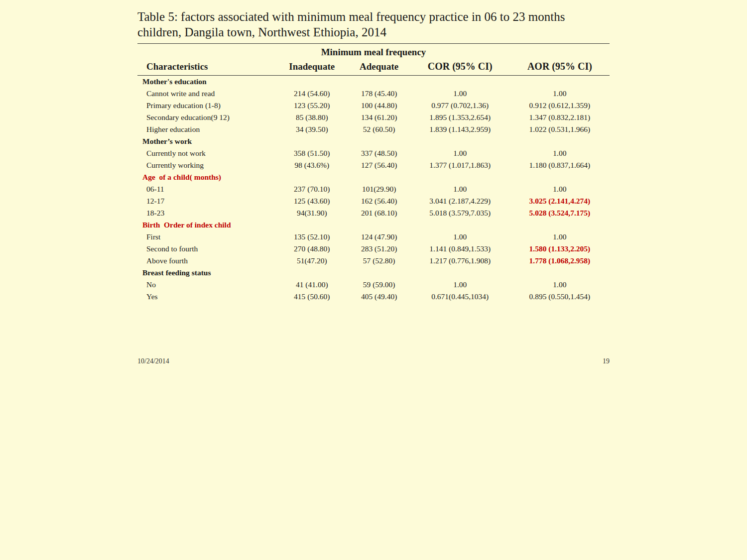Table 5: factors associated with minimum meal frequency practice in 06 to 23 months children, Dangila town, Northwest Ethiopia, 2014
Minimum meal frequency
| Characteristics | Inadequate | Adequate | COR (95% CI) | AOR (95% CI) |
| --- | --- | --- | --- | --- |
| Mother's education | | | | |
| Cannot write and read | 214 (54.60) | 178 (45.40) | 1.00 | 1.00 |
| Primary education (1-8) | 123 (55.20) | 100 (44.80) | 0.977 (0.702,1.36) | 0.912 (0.612,1.359) |
| Secondary education(9 12) | 85 (38.80) | 134 (61.20) | 1.895 (1.353,2.654) | 1.347 (0.832,2.181) |
| Higher education | 34 (39.50) | 52 (60.50) | 1.839 (1.143,2.959) | 1.022 (0.531,1.966) |
| Mother’s work | | | | |
| Currently not work | 358 (51.50) | 337 (48.50) | 1.00 | 1.00 |
| Currently working | 98 (43.6%) | 127 (56.40) | 1.377 (1.017,1.863) | 1.180 (0.837,1.664) |
| Age of a child( months) | | | | |
| 06-11 | 237 (70.10) | 101(29.90) | 1.00 | 1.00 |
| 12-17 | 125 (43.60) | 162 (56.40) | 3.041 (2.187,4.229) | 3.025 (2.141,4.274) |
| 18-23 | 94(31.90) | 201 (68.10) | 5.018 (3.579,7.035) | 5.028 (3.524,7.175) |
| Birth Order of index child | | | | |
| First | 135 (52.10) | 124 (47.90) | 1.00 | 1.00 |
| Second to fourth | 270 (48.80) | 283 (51.20) | 1.141 (0.849,1.533) | 1.580 (1.133,2.205) |
| Above fourth | 51(47.20) | 57 (52.80) | 1.217 (0.776,1.908) | 1.778 (1.068,2.958) |
| Breast feeding status | | | | |
| No | 41 (41.00) | 59 (59.00) | 1.00 | 1.00 |
| Yes | 415 (50.60) | 405 (49.40) | 0.671(0.445,1034) | 0.895 (0.550,1.454) |
10/24/2014 19